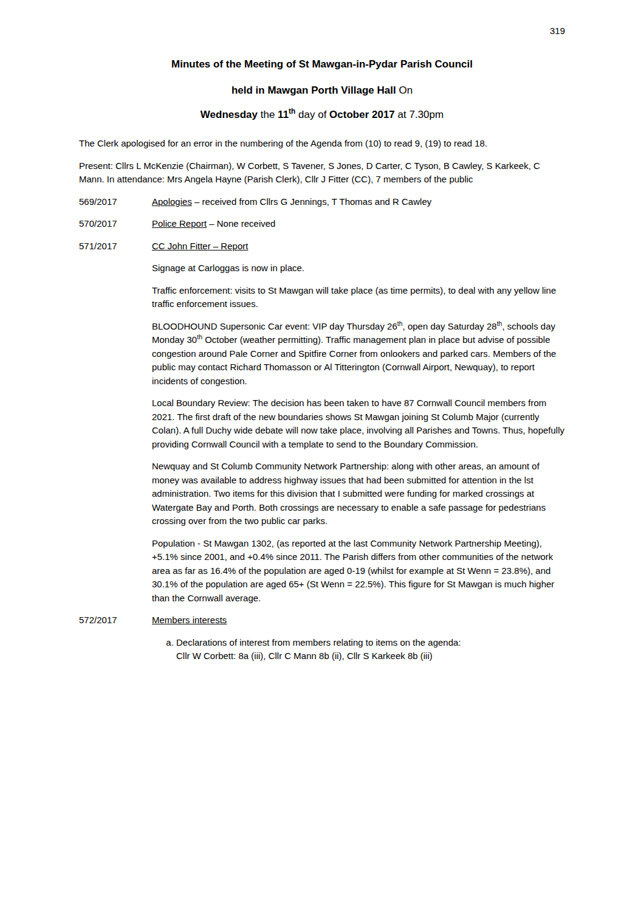319
Minutes of the Meeting of St Mawgan-in-Pydar Parish Council
held in Mawgan Porth Village Hall On
Wednesday the 11th day of October 2017 at 7.30pm
The Clerk apologised for an error in the numbering of the Agenda from (10) to read 9, (19) to read 18.
Present: Cllrs L McKenzie (Chairman), W Corbett, S Tavener, S Jones, D Carter, C Tyson, B Cawley, S Karkeek, C Mann. In attendance: Mrs Angela Hayne (Parish Clerk), Cllr J Fitter (CC), 7 members of the public
569/2017
Apologies – received from Cllrs G Jennings, T Thomas and R Cawley
570/2017
Police Report – None received
571/2017
CC John Fitter – Report
Signage at Carloggas is now in place.
Traffic enforcement: visits to St Mawgan will take place (as time permits), to deal with any yellow line traffic enforcement issues.
BLOODHOUND Supersonic Car event: VIP day Thursday 26th, open day Saturday 28th, schools day Monday 30th October (weather permitting). Traffic management plan in place but advise of possible congestion around Pale Corner and Spitfire Corner from onlookers and parked cars. Members of the public may contact Richard Thomasson or Al Titterington (Cornwall Airport, Newquay), to report incidents of congestion.
Local Boundary Review: The decision has been taken to have 87 Cornwall Council members from 2021. The first draft of the new boundaries shows St Mawgan joining St Columb Major (currently Colan). A full Duchy wide debate will now take place, involving all Parishes and Towns. Thus, hopefully providing Cornwall Council with a template to send to the Boundary Commission.
Newquay and St Columb Community Network Partnership: along with other areas, an amount of money was available to address highway issues that had been submitted for attention in the lst administration. Two items for this division that I submitted were funding for marked crossings at Watergate Bay and Porth. Both crossings are necessary to enable a safe passage for pedestrians crossing over from the two public car parks.
Population - St Mawgan 1302, (as reported at the last Community Network Partnership Meeting), +5.1% since 2001, and +0.4% since 2011. The Parish differs from other communities of the network area as far as 16.4% of the population are aged 0-19 (whilst for example at St Wenn = 23.8%), and 30.1% of the population are aged 65+ (St Wenn = 22.5%). This figure for St Mawgan is much higher than the Cornwall average.
572/2017
Members interests
Declarations of interest from members relating to items on the agenda:
Cllr W Corbett: 8a (iii), Cllr C Mann 8b (ii), Cllr S Karkeek 8b (iii)